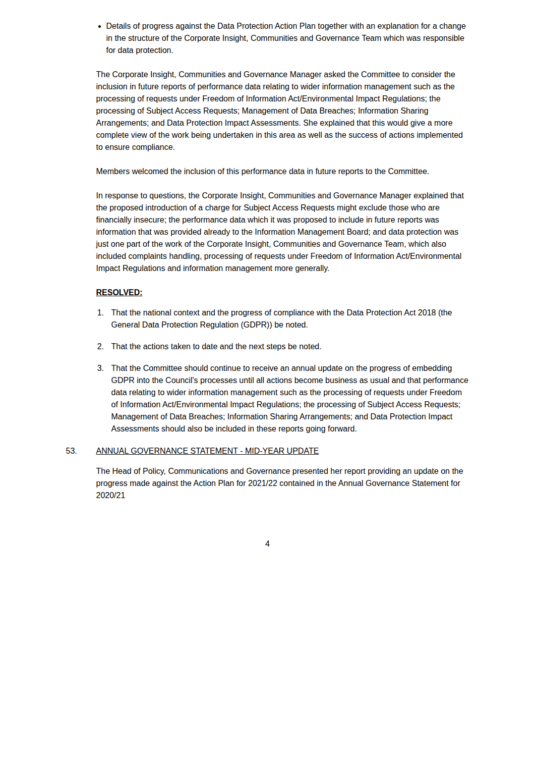Details of progress against the Data Protection Action Plan together with an explanation for a change in the structure of the Corporate Insight, Communities and Governance Team which was responsible for data protection.
The Corporate Insight, Communities and Governance Manager asked the Committee to consider the inclusion in future reports of performance data relating to wider information management such as the processing of requests under Freedom of Information Act/Environmental Impact Regulations; the processing of Subject Access Requests; Management of Data Breaches; Information Sharing Arrangements; and Data Protection Impact Assessments. She explained that this would give a more complete view of the work being undertaken in this area as well as the success of actions implemented to ensure compliance.
Members welcomed the inclusion of this performance data in future reports to the Committee.
In response to questions, the Corporate Insight, Communities and Governance Manager explained that the proposed introduction of a charge for Subject Access Requests might exclude those who are financially insecure; the performance data which it was proposed to include in future reports was information that was provided already to the Information Management Board; and data protection was just one part of the work of the Corporate Insight, Communities and Governance Team, which also included complaints handling, processing of requests under Freedom of Information Act/Environmental Impact Regulations and information management more generally.
RESOLVED:
That the national context and the progress of compliance with the Data Protection Act 2018 (the General Data Protection Regulation (GDPR)) be noted.
That the actions taken to date and the next steps be noted.
That the Committee should continue to receive an annual update on the progress of embedding GDPR into the Council's processes until all actions become business as usual and that performance data relating to wider information management such as the processing of requests under Freedom of Information Act/Environmental Impact Regulations; the processing of Subject Access Requests; Management of Data Breaches; Information Sharing Arrangements; and Data Protection Impact Assessments should also be included in these reports going forward.
53.
ANNUAL GOVERNANCE STATEMENT - MID-YEAR UPDATE
The Head of Policy, Communications and Governance presented her report providing an update on the progress made against the Action Plan for 2021/22 contained in the Annual Governance Statement for 2020/21
4